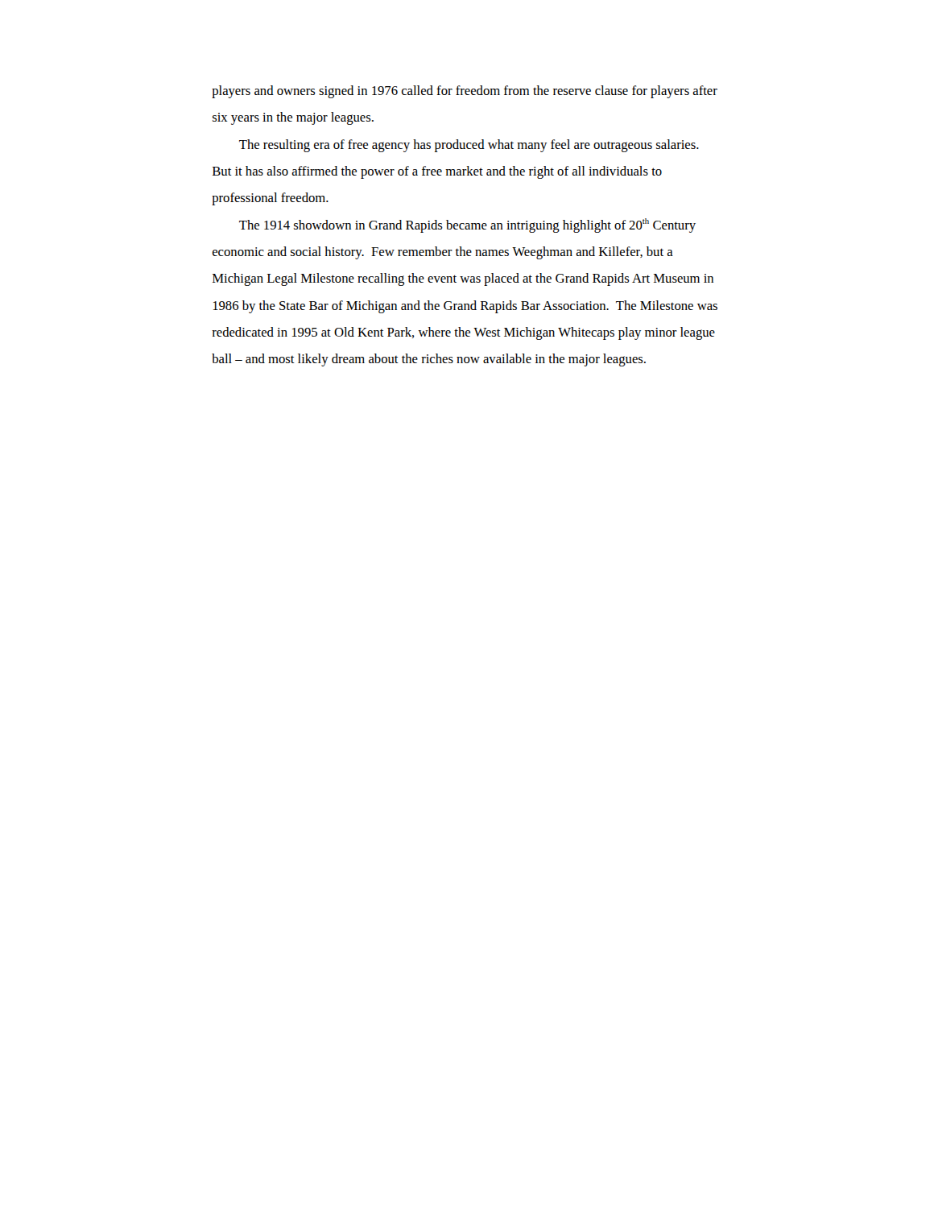players and owners signed in 1976 called for freedom from the reserve clause for players after six years in the major leagues.
The resulting era of free agency has produced what many feel are outrageous salaries. But it has also affirmed the power of a free market and the right of all individuals to professional freedom.
The 1914 showdown in Grand Rapids became an intriguing highlight of 20th Century economic and social history. Few remember the names Weeghman and Killefer, but a Michigan Legal Milestone recalling the event was placed at the Grand Rapids Art Museum in 1986 by the State Bar of Michigan and the Grand Rapids Bar Association. The Milestone was rededicated in 1995 at Old Kent Park, where the West Michigan Whitecaps play minor league ball – and most likely dream about the riches now available in the major leagues.